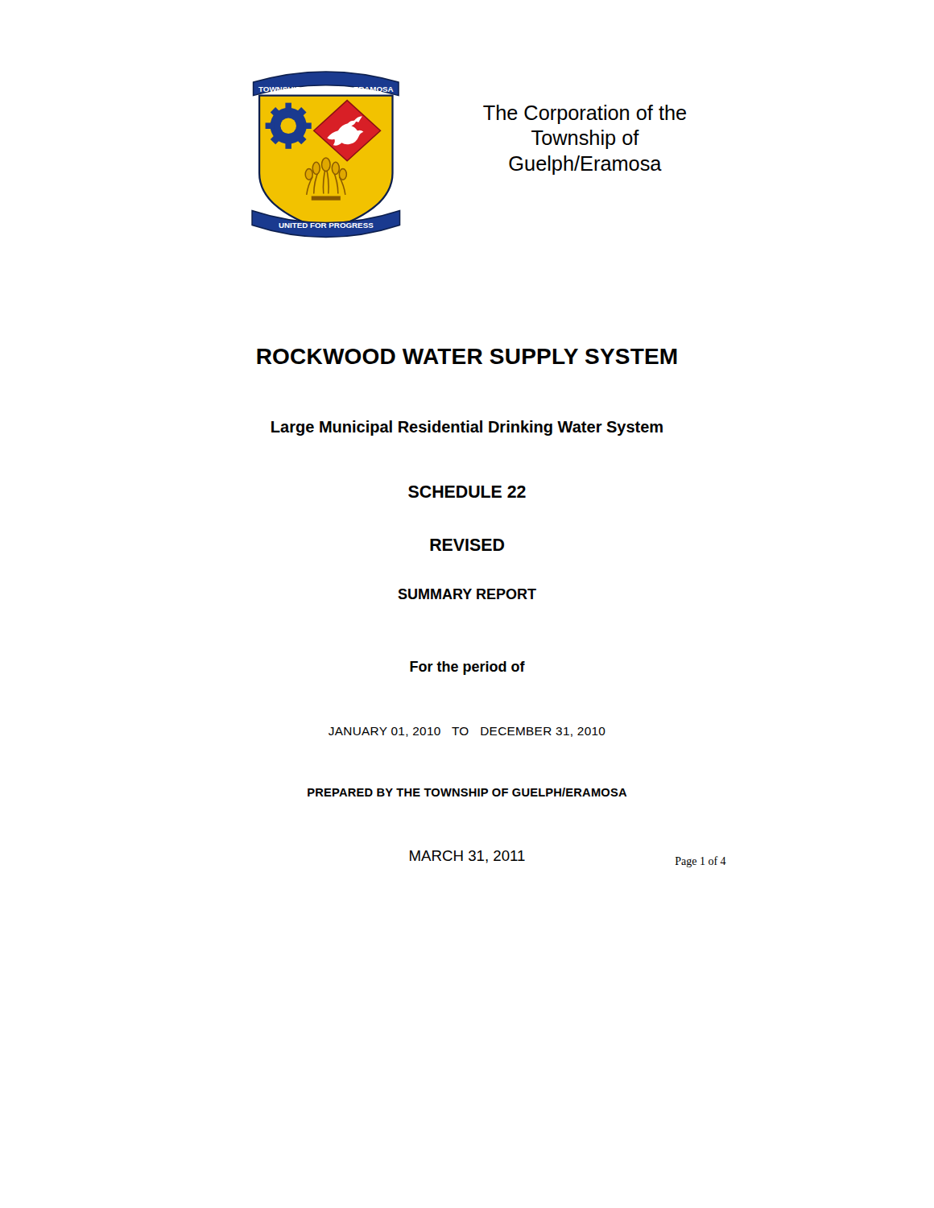TOWNSHIP OF GUELPH~ERAMOSA UNITED FOR PROGRESS
The Corporation of the Township of
Guelph/Eramosa
ROCKWOOD WATER SUPPLY SYSTEM
Large Municipal Residential Drinking Water System
SCHEDULE 22
REVISED
SUMMARY REPORT
For the period of
JANUARY 01, 2010 TO DECEMBER 31, 2010
PREPARED BY THE TOWNSHIP OF GUELPH/ERAMOSA
MARCH 31, 2011
Page 1 of 4